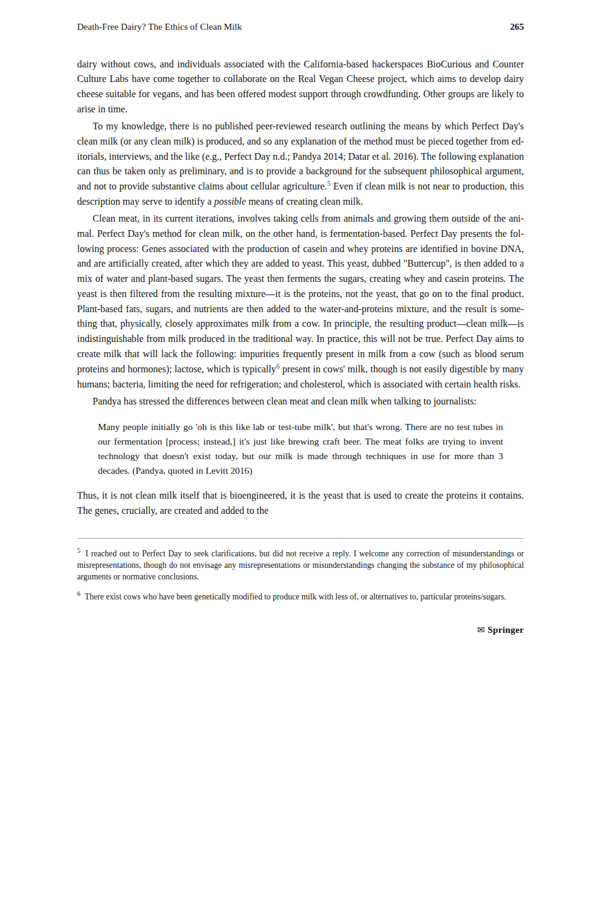Death-Free Dairy? The Ethics of Clean Milk 265
dairy without cows, and individuals associated with the California-based hackerspaces BioCurious and Counter Culture Labs have come together to collaborate on the Real Vegan Cheese project, which aims to develop dairy cheese suitable for vegans, and has been offered modest support through crowdfunding. Other groups are likely to arise in time.
To my knowledge, there is no published peer-reviewed research outlining the means by which Perfect Day's clean milk (or any clean milk) is produced, and so any explanation of the method must be pieced together from editorials, interviews, and the like (e.g., Perfect Day n.d.; Pandya 2014; Datar et al. 2016). The following explanation can thus be taken only as preliminary, and is to provide a background for the subsequent philosophical argument, and not to provide substantive claims about cellular agriculture.5 Even if clean milk is not near to production, this description may serve to identify a possible means of creating clean milk.
Clean meat, in its current iterations, involves taking cells from animals and growing them outside of the animal. Perfect Day's method for clean milk, on the other hand, is fermentation-based. Perfect Day presents the following process: Genes associated with the production of casein and whey proteins are identified in bovine DNA, and are artificially created, after which they are added to yeast. This yeast, dubbed "Buttercup", is then added to a mix of water and plant-based sugars. The yeast then ferments the sugars, creating whey and casein proteins. The yeast is then filtered from the resulting mixture—it is the proteins, not the yeast, that go on to the final product. Plant-based fats, sugars, and nutrients are then added to the water-and-proteins mixture, and the result is something that, physically, closely approximates milk from a cow. In principle, the resulting product—clean milk—is indistinguishable from milk produced in the traditional way. In practice, this will not be true. Perfect Day aims to create milk that will lack the following: impurities frequently present in milk from a cow (such as blood serum proteins and hormones); lactose, which is typically6 present in cows' milk, though is not easily digestible by many humans; bacteria, limiting the need for refrigeration; and cholesterol, which is associated with certain health risks.
Pandya has stressed the differences between clean meat and clean milk when talking to journalists:
Many people initially go 'oh is this like lab or test-tube milk', but that's wrong. There are no test tubes in our fermentation [process; instead,] it's just like brewing craft beer. The meat folks are trying to invent technology that doesn't exist today, but our milk is made through techniques in use for more than 3 decades. (Pandya, quoted in Levitt 2016)
Thus, it is not clean milk itself that is bioengineered, it is the yeast that is used to create the proteins it contains. The genes, crucially, are created and added to the
5 I reached out to Perfect Day to seek clarifications, but did not receive a reply. I welcome any correction of misunderstandings or misrepresentations, though do not envisage any misrepresentations or misunderstandings changing the substance of my philosophical arguments or normative conclusions.
6 There exist cows who have been genetically modified to produce milk with less of, or alternatives to, particular proteins/sugars.
Springer